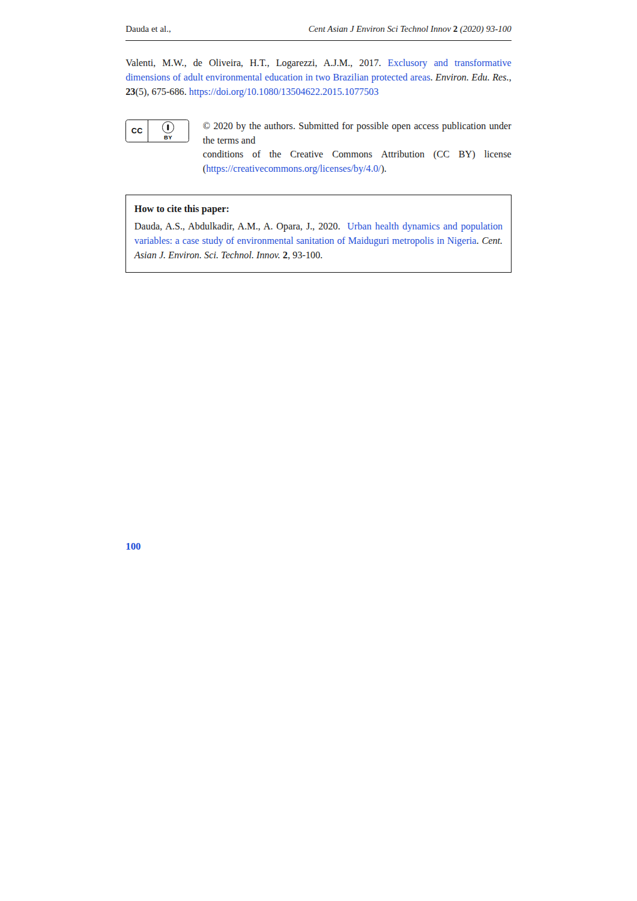Dauda et al.,
Cent Asian J Environ Sci Technol Innov 2 (2020) 93-100
Valenti, M.W., de Oliveira, H.T., Logarezzi, A.J.M., 2017. Exclusory and transformative dimensions of adult environmental education in two Brazilian protected areas. Environ. Edu. Res., 23(5), 675-686. https://doi.org/10.1080/13504622.2015.1077503
CC
BY
© 2020 by the authors. Submitted for possible open access publication under the terms and conditions of the Creative Commons Attribution(CC BY) license (https://creativecommons.org/licenses/by/4.0/).
How to cite this paper:
Dauda, A.S., Abdulkadir, A.M., A. Opara, J., 2020. Urban health dynamics and population variables: a case study of environmental sanitation of Maiduguri metropolis in Nigeria. Cent. Asian J. Environ. Sci. Technol. Innov. 2, 93-100.
100